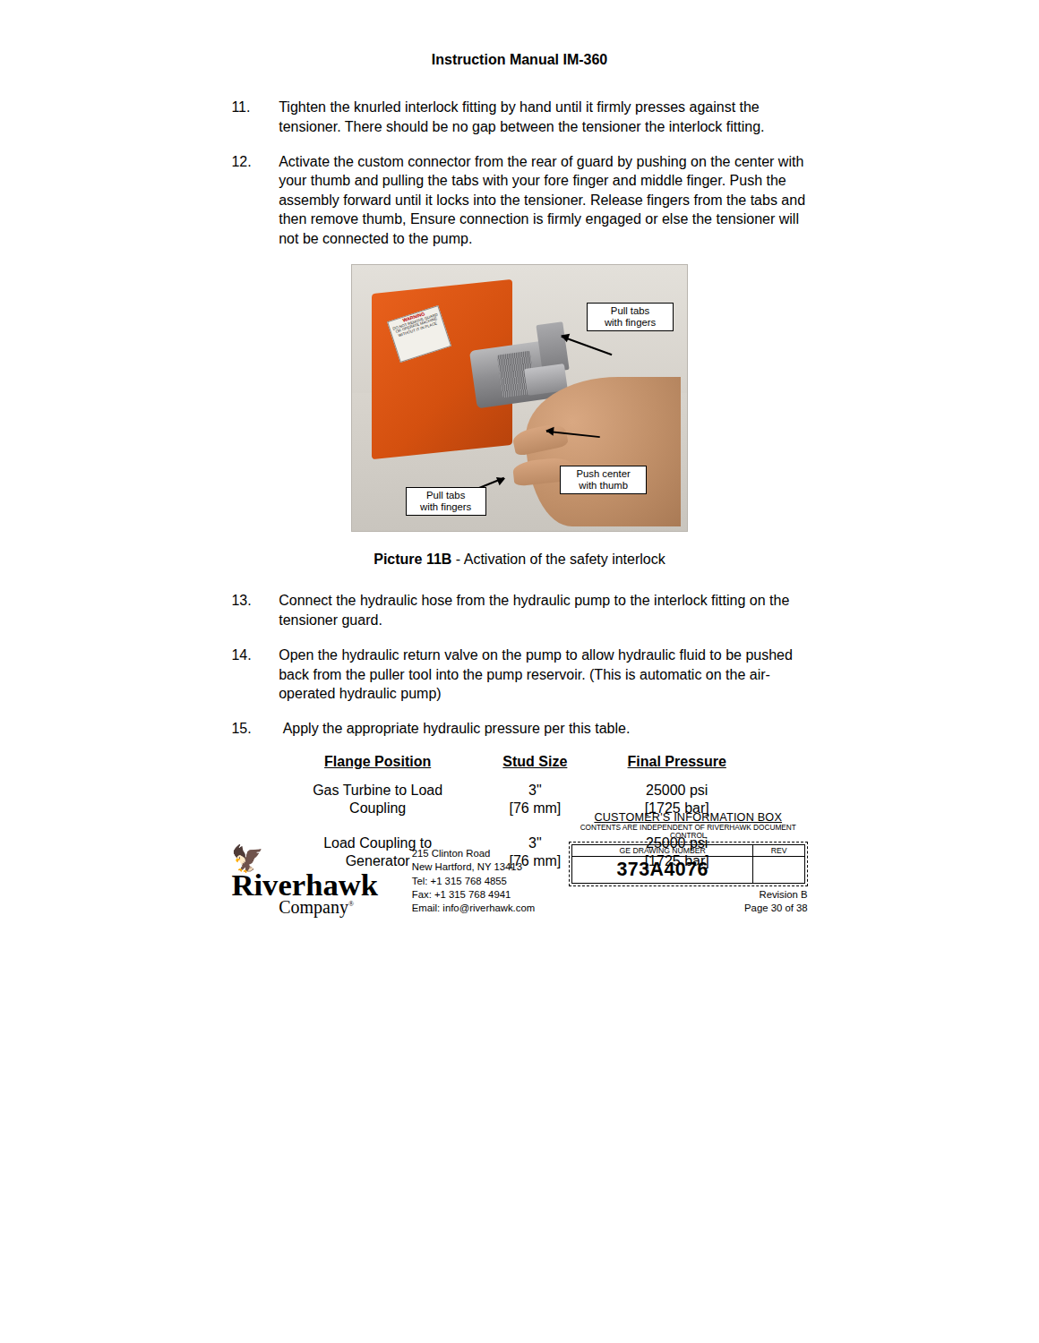Instruction Manual IM-360
11. Tighten the knurled interlock fitting by hand until it firmly presses against the tensioner. There should be no gap between the tensioner the interlock fitting.
12. Activate the custom connector from the rear of guard by pushing on the center with your thumb and pulling the tabs with your fore finger and middle finger. Push the assembly forward until it locks into the tensioner. Release fingers from the tabs and then remove thumb, Ensure connection is firmly engaged or else the tensioner will not be connected to the pump.
WARNINGDO NOT REMOVE GUARD OR OPERATE MACHINE WITHOUT IT IN PLACE
Pull tabs
with fingers
Push center
with thumb
Pull tabs
with fingers
Picture 11B - Activation of the safety interlock
13. Connect the hydraulic hose from the hydraulic pump to the interlock fitting on the tensioner guard.
14. Open the hydraulic return valve on the pump to allow hydraulic fluid to be pushed back from the puller tool into the pump reservoir. (This is automatic on the air-operated hydraulic pump)
15. Apply the appropriate hydraulic pressure per this table.
| Flange Position | Stud Size | Final Pressure |
| --- | --- | --- |
| Gas Turbine to Load Coupling | 3" [76 mm] | 25000 psi [1725 bar] |
| Load Coupling to Generator | 3" [76 mm] | 25000 psi [1725 bar] |
🦅
Riverhawk
Company®
215 Clinton Road
New Hartford, NY 13413
Tel: +1 315 768 4855
Fax: +1 315 768 4941
Email: info@riverhawk.com
CUSTOMER'S INFORMATION BOX
CONTENTS ARE INDEPENDENT OF RIVERHAWK DOCUMENT CONTROL
| GE DRAWING NUMBER | REV |
| 373A4076 | |
Revision B
Page 30 of 38